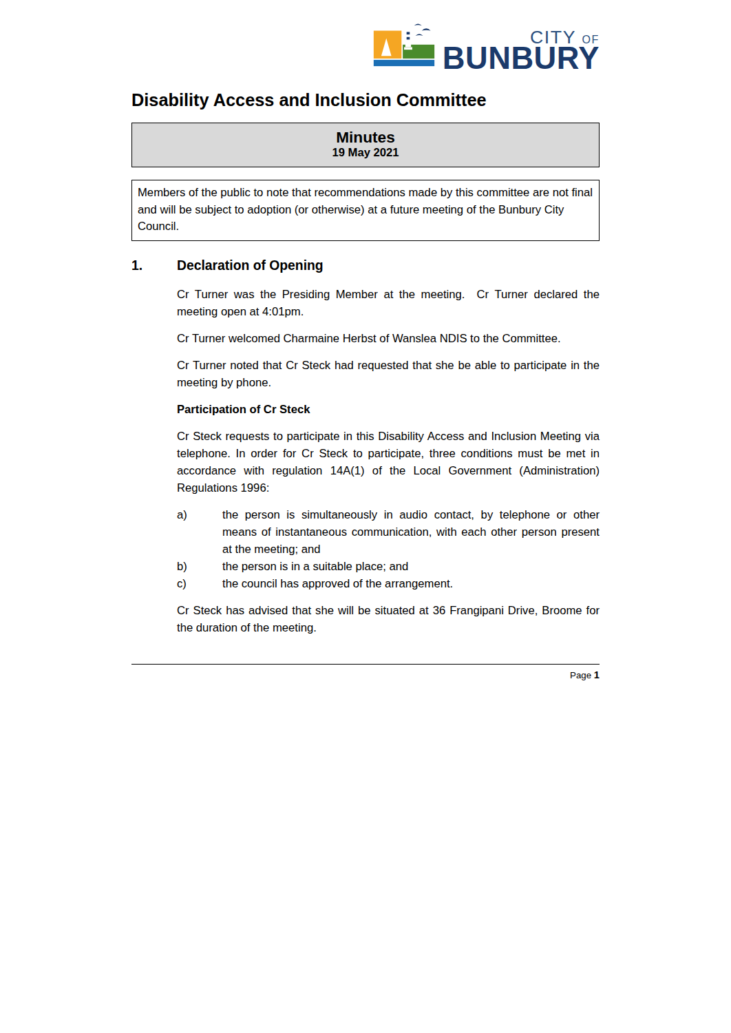CITY OF
BUNBURY
Disability Access and Inclusion Committee
Minutes
19 May 2021
Members of the public to note that recommendations made by this committee are not final and will be subject to adoption (or otherwise) at a future meeting of the Bunbury City Council.
1.
Declaration of Opening
Cr Turner was the Presiding Member at the meeting. Cr Turner declared the meeting open at 4:01pm.
Cr Turner welcomed Charmaine Herbst of Wanslea NDIS to the Committee.
Cr Turner noted that Cr Steck had requested that she be able to participate in the meeting by phone.
Participation of Cr Steck
Cr Steck requests to participate in this Disability Access and Inclusion Meeting via telephone. In order for Cr Steck to participate, three conditions must be met in accordance with regulation 14A(1) of the Local Government (Administration) Regulations 1996:
a) the person is simultaneously in audio contact, by telephone or other means of instantaneous communication, with each other person present at the meeting; and
b) the person is in a suitable place; and
c) the council has approved of the arrangement.
Cr Steck has advised that she will be situated at 36 Frangipani Drive, Broome for the duration of the meeting.
Page 1